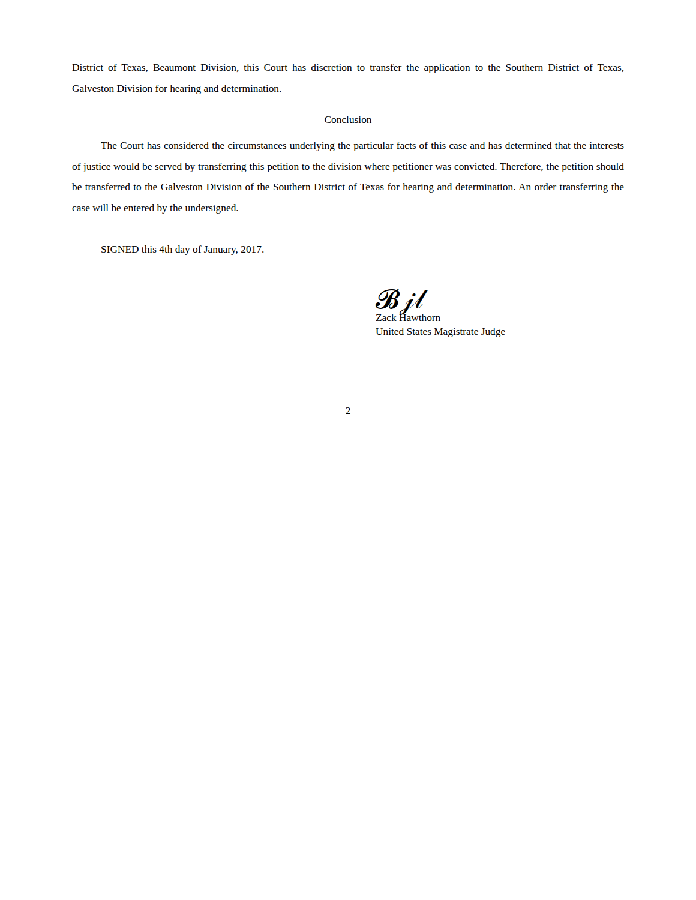District of Texas, Beaumont Division, this Court has discretion to transfer the application to the Southern District of Texas, Galveston Division for hearing and determination.
Conclusion
The Court has considered the circumstances underlying the particular facts of this case and has determined that the interests of justice would be served by transferring this petition to the division where petitioner was convicted. Therefore, the petition should be transferred to the Galveston Division of the Southern District of Texas for hearing and determination. An order transferring the case will be entered by the undersigned.
SIGNED this 4th day of January, 2017.
𝓑𝒿𝓁
Zack Hawthorn
United States Magistrate Judge
2